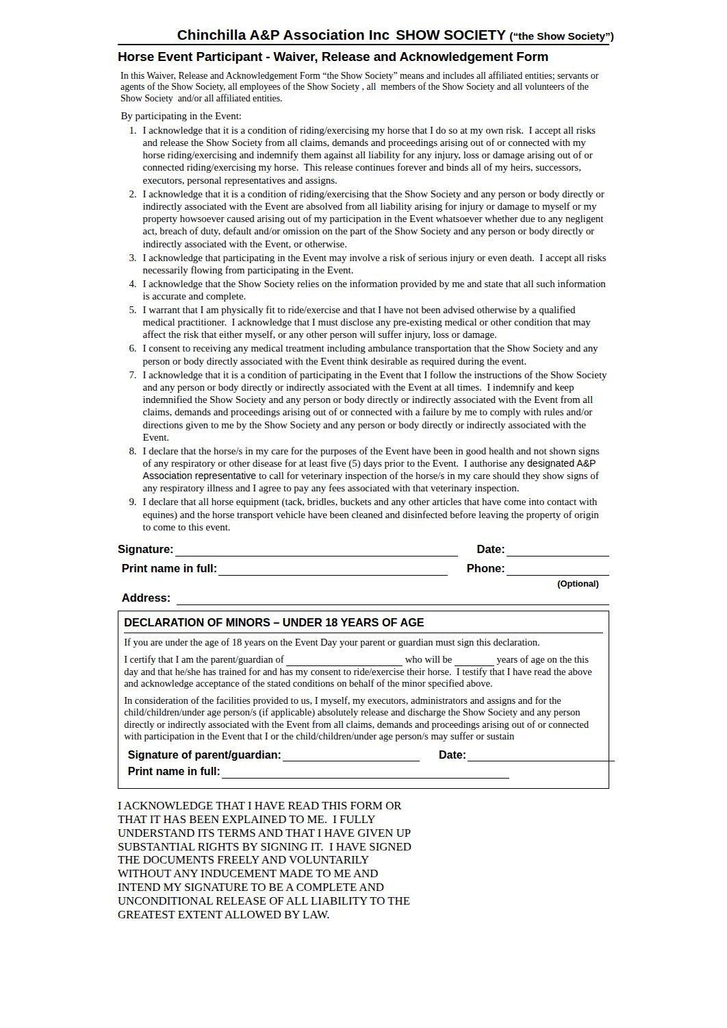Chinchilla A&P Association Inc
SHOW SOCIETY (“the Show Society”)
Horse Event Participant - Waiver, Release and Acknowledgement Form
In this Waiver, Release and Acknowledgement Form “the Show Society” means and includes all affiliated entities; servants or agents of the Show Society, all employees of the Show Society , all members of the Show Society and all volunteers of the Show Society and/or all affiliated entities.
By participating in the Event:
I acknowledge that it is a condition of riding/exercising my horse that I do so at my own risk. I accept all risks and release the Show Society from all claims, demands and proceedings arising out of or connected with my horse riding/exercising and indemnify them against all liability for any injury, loss or damage arising out of or connected riding/exercising my horse. This release continues forever and binds all of my heirs, successors, executors, personal representatives and assigns.
I acknowledge that it is a condition of riding/exercising that the Show Society and any person or body directly or indirectly associated with the Event are absolved from all liability arising for injury or damage to myself or my property howsoever caused arising out of my participation in the Event whatsoever whether due to any negligent act, breach of duty, default and/or omission on the part of the Show Society and any person or body directly or indirectly associated with the Event, or otherwise.
I acknowledge that participating in the Event may involve a risk of serious injury or even death. I accept all risks necessarily flowing from participating in the Event.
I acknowledge that the Show Society relies on the information provided by me and state that all such information is accurate and complete.
I warrant that I am physically fit to ride/exercise and that I have not been advised otherwise by a qualified medical practitioner. I acknowledge that I must disclose any pre-existing medical or other condition that may affect the risk that either myself, or any other person will suffer injury, loss or damage.
I consent to receiving any medical treatment including ambulance transportation that the Show Society and any person or body directly associated with the Event think desirable as required during the event.
I acknowledge that it is a condition of participating in the Event that I follow the instructions of the Show Society and any person or body directly or indirectly associated with the Event at all times. I indemnify and keep indemnified the Show Society and any person or body directly or indirectly associated with the Event from all claims, demands and proceedings arising out of or connected with a failure by me to comply with rules and/or directions given to me by the Show Society and any person or body directly or indirectly associated with the Event.
I declare that the horse/s in my care for the purposes of the Event have been in good health and not shown signs of any respiratory or other disease for at least five (5) days prior to the Event. I authorise any designated A&P Association representative to call for veterinary inspection of the horse/s in my care should they show signs of any respiratory illness and I agree to pay any fees associated with that veterinary inspection.
I declare that all horse equipment (tack, bridles, buckets and any other articles that have come into contact with equines) and the horse transport vehicle have been cleaned and disinfected before leaving the property of origin to come to this event.
Signature: Date:
Print name in full: Phone:
(Optional)
Address:
DECLARATION OF MINORS – UNDER 18 YEARS OF AGE
If you are under the age of 18 years on the Event Day your parent or guardian must sign this declaration.
I certify that I am the parent/guardian of who will be years of age on the this day and that he/she has trained for and has my consent to ride/exercise their horse. I testify that I have read the above and acknowledge acceptance of the stated conditions on behalf of the minor specified above.
In consideration of the facilities provided to us, I myself, my executors, administrators and assigns and for the child/children/under age person/s (if applicable) absolutely release and discharge the Show Society and any person directly or indirectly associated with the Event from all claims, demands and proceedings arising out of or connected with participation in the Event that I or the child/children/under age person/s may suffer or sustain
Signature of parent/guardian: Date:
Print name in full:
I acknowledge that I have read this form or that it has been explained to me. I fully understand its terms and that I have given up substantial rights by signing it. I have signed the documents freely and voluntarily without any inducement made to me and intend my signature to be a complete and unconditional release of all liability to the greatest extent allowed by law.